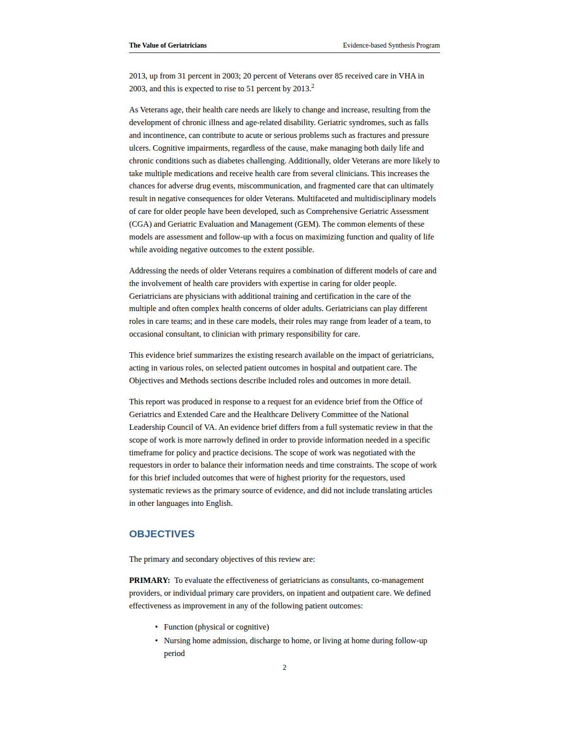The Value of Geriatricians Evidence-based Synthesis Program
2013, up from 31 percent in 2003; 20 percent of Veterans over 85 received care in VHA in 2003, and this is expected to rise to 51 percent by 2013.2
As Veterans age, their health care needs are likely to change and increase, resulting from the development of chronic illness and age-related disability. Geriatric syndromes, such as falls and incontinence, can contribute to acute or serious problems such as fractures and pressure ulcers. Cognitive impairments, regardless of the cause, make managing both daily life and chronic conditions such as diabetes challenging. Additionally, older Veterans are more likely to take multiple medications and receive health care from several clinicians. This increases the chances for adverse drug events, miscommunication, and fragmented care that can ultimately result in negative consequences for older Veterans. Multifaceted and multidisciplinary models of care for older people have been developed, such as Comprehensive Geriatric Assessment (CGA) and Geriatric Evaluation and Management (GEM). The common elements of these models are assessment and follow-up with a focus on maximizing function and quality of life while avoiding negative outcomes to the extent possible.
Addressing the needs of older Veterans requires a combination of different models of care and the involvement of health care providers with expertise in caring for older people. Geriatricians are physicians with additional training and certification in the care of the multiple and often complex health concerns of older adults. Geriatricians can play different roles in care teams; and in these care models, their roles may range from leader of a team, to occasional consultant, to clinician with primary responsibility for care.
This evidence brief summarizes the existing research available on the impact of geriatricians, acting in various roles, on selected patient outcomes in hospital and outpatient care. The Objectives and Methods sections describe included roles and outcomes in more detail.
This report was produced in response to a request for an evidence brief from the Office of Geriatrics and Extended Care and the Healthcare Delivery Committee of the National Leadership Council of VA. An evidence brief differs from a full systematic review in that the scope of work is more narrowly defined in order to provide information needed in a specific timeframe for policy and practice decisions. The scope of work was negotiated with the requestors in order to balance their information needs and time constraints. The scope of work for this brief included outcomes that were of highest priority for the requestors, used systematic reviews as the primary source of evidence, and did not include translating articles in other languages into English.
OBJECTIVES
The primary and secondary objectives of this review are:
PRIMARY: To evaluate the effectiveness of geriatricians as consultants, co-management providers, or individual primary care providers, on inpatient and outpatient care. We defined effectiveness as improvement in any of the following patient outcomes:
Function (physical or cognitive)
Nursing home admission, discharge to home, or living at home during follow-up period
2